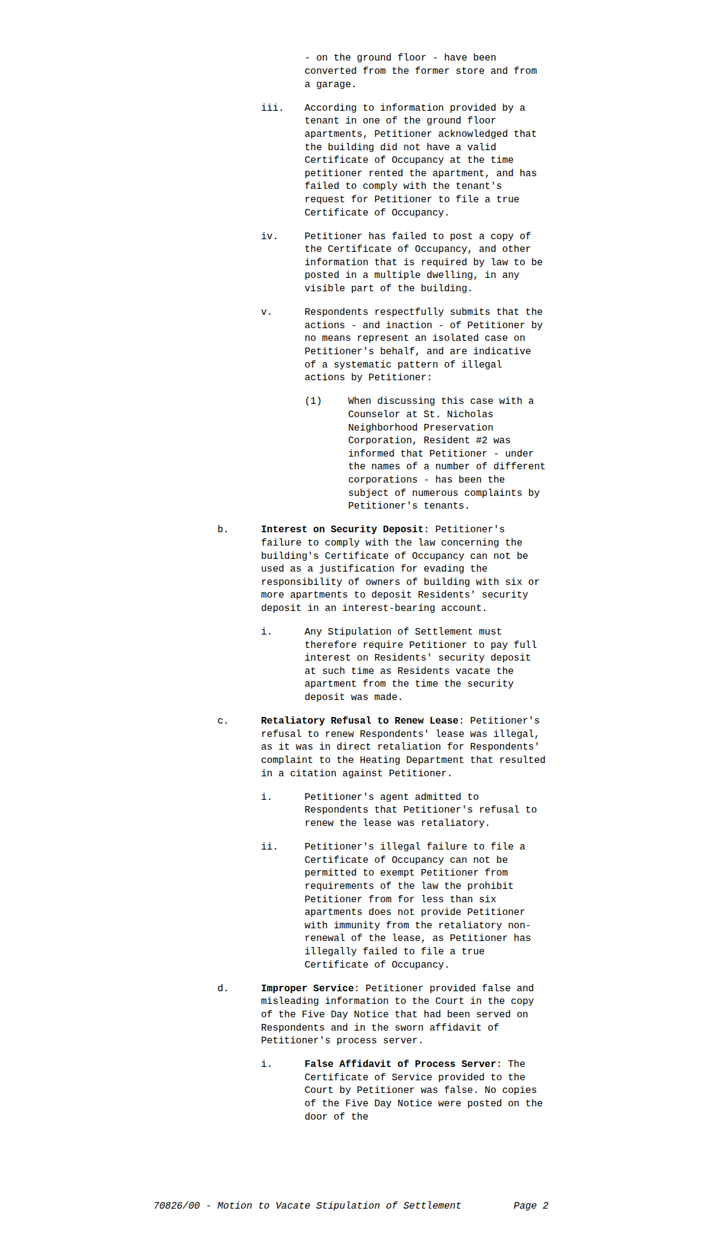- on the ground floor - have been converted from the former store and from a garage.
iii. According to information provided by a tenant in one of the ground floor apartments, Petitioner acknowledged that the building did not have a valid Certificate of Occupancy at the time petitioner rented the apartment, and has failed to comply with the tenant's request for Petitioner to file a true Certificate of Occupancy.
iv. Petitioner has failed to post a copy of the Certificate of Occupancy, and other information that is required by law to be posted in a multiple dwelling, in any visible part of the building.
v. Respondents respectfully submits that the actions - and inaction - of Petitioner by no means represent an isolated case on Petitioner's behalf, and are indicative of a systematic pattern of illegal actions by Petitioner:
(1) When discussing this case with a Counselor at St. Nicholas Neighborhood Preservation Corporation, Resident #2 was informed that Petitioner - under the names of a number of different corporations - has been the subject of numerous complaints by Petitioner's tenants.
b. Interest on Security Deposit: Petitioner's failure to comply with the law concerning the building's Certificate of Occupancy can not be used as a justification for evading the responsibility of owners of building with six or more apartments to deposit Residents' security deposit in an interest-bearing account.
i. Any Stipulation of Settlement must therefore require Petitioner to pay full interest on Residents' security deposit at such time as Residents vacate the apartment from the time the security deposit was made.
c. Retaliatory Refusal to Renew Lease: Petitioner's refusal to renew Respondents' lease was illegal, as it was in direct retaliation for Respondents' complaint to the Heating Department that resulted in a citation against Petitioner.
i. Petitioner's agent admitted to Respondents that Petitioner's refusal to renew the lease was retaliatory.
ii. Petitioner's illegal failure to file a Certificate of Occupancy can not be permitted to exempt Petitioner from requirements of the law the prohibit Petitioner from for less than six apartments does not provide Petitioner with immunity from the retaliatory non-renewal of the lease, as Petitioner has illegally failed to file a true Certificate of Occupancy.
d. Improper Service: Petitioner provided false and misleading information to the Court in the copy of the Five Day Notice that had been served on Respondents and in the sworn affidavit of Petitioner's process server.
i. False Affidavit of Process Server: The Certificate of Service provided to the Court by Petitioner was false. No copies of the Five Day Notice were posted on the door of the
70826/00 - Motion to Vacate Stipulation of Settlement Page 2